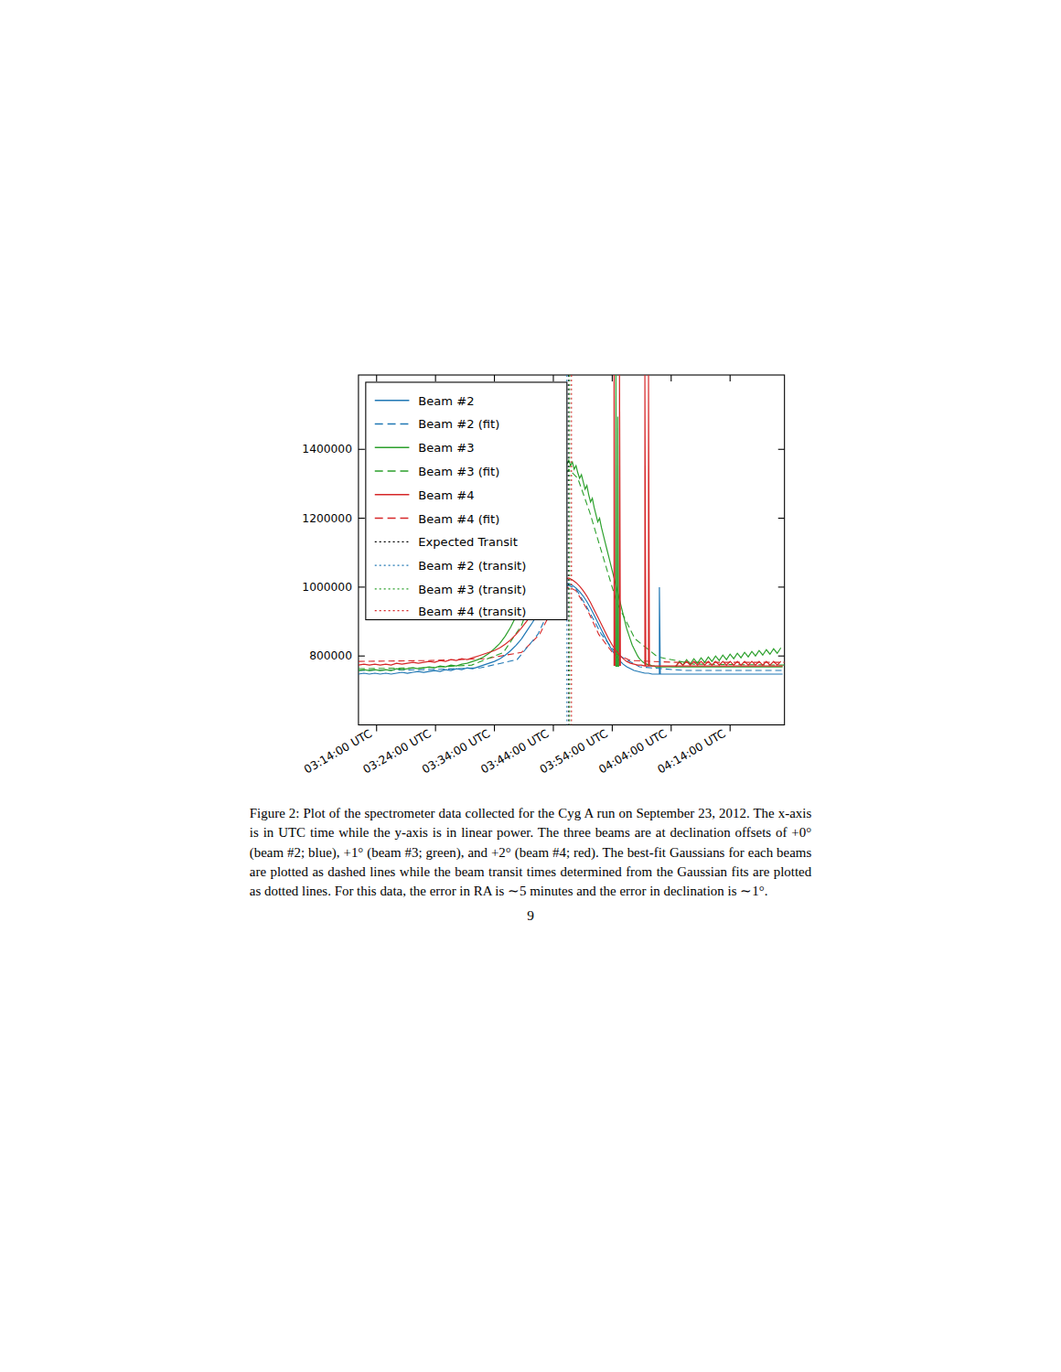1400000 1200000 1000000 800000 03:14:00 UTC 03:24:00 UTC 03:34:00 UTC 03:44:00 UTC 03:54:00 UTC 04:04:00 UTC 04:14:00 UTC Beam #2 Beam #2 (fit) Beam #3 Beam #3 (fit) Beam #4 Beam #4 (fit) Expected Transit Beam #2 (transit) Beam #3 (transit) Beam #4 (transit)
Figure 2: Plot of the spectrometer data collected for the Cyg A run on September 23, 2012. The x-axis is in UTC time while the y-axis is in linear power. The three beams are at declination offsets of +0° (beam #2; blue), +1° (beam #3; green), and +2° (beam #4; red). The best-fit Gaussians for each beams are plotted as dashed lines while the beam transit times determined from the Gaussian fits are plotted as dotted lines. For this data, the error in RA is ∼5 minutes and the error in declination is ∼1°.
9